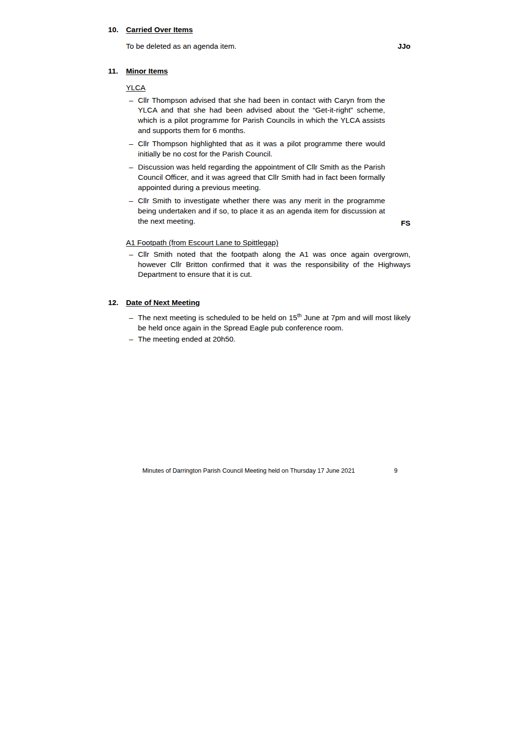10.
Carried Over Items
To be deleted as an agenda item.
JJo
11.
Minor Items
YLCA
Cllr Thompson advised that she had been in contact with Caryn from the YLCA and that she had been advised about the “Get-it-right” scheme, which is a pilot programme for Parish Councils in which the YLCA assists and supports them for 6 months.
Cllr Thompson highlighted that as it was a pilot programme there would initially be no cost for the Parish Council.
Discussion was held regarding the appointment of Cllr Smith as the Parish Council Officer, and it was agreed that Cllr Smith had in fact been formally appointed during a previous meeting.
Cllr Smith to investigate whether there was any merit in the programme being undertaken and if so, to place it as an agenda item for discussion at the next meeting.
FS
A1 Footpath (from Escourt Lane to Spittlegap)
Cllr Smith noted that the footpath along the A1 was once again overgrown, however Cllr Britton confirmed that it was the responsibility of the Highways Department to ensure that it is cut.
12.
Date of Next Meeting
The next meeting is scheduled to be held on 15th June at 7pm and will most likely be held once again in the Spread Eagle pub conference room.
The meeting ended at 20h50.
Minutes of Darrington Parish Council Meeting held on Thursday 17 June 2021
9